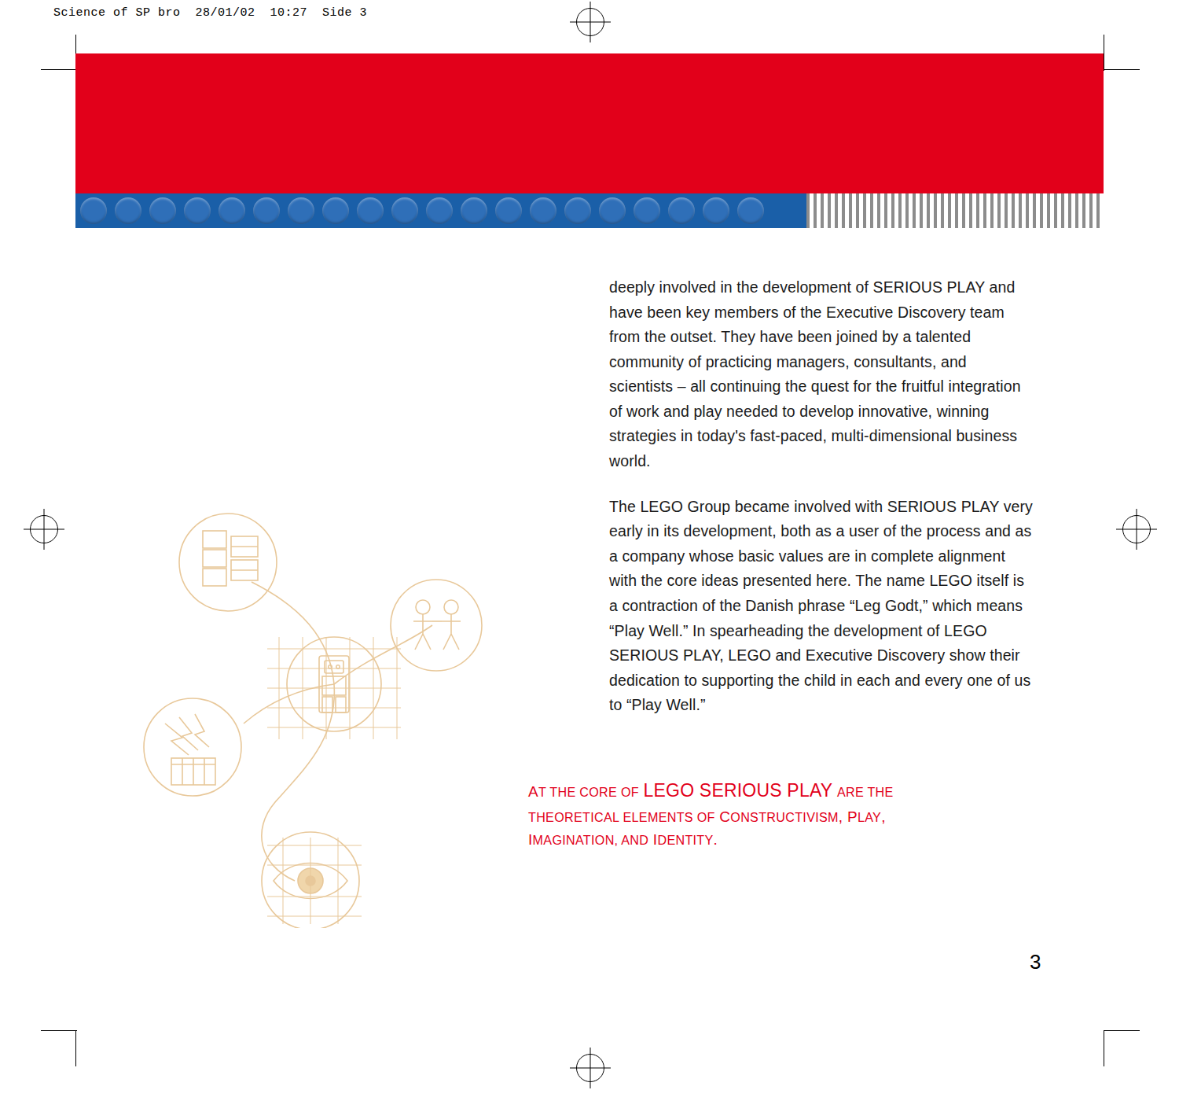Science of SP bro 28/01/02 10:27 Side 3
deeply involved in the development of SERIOUS PLAY and have been key members of the Executive Discovery team from the outset. They have been joined by a talented community of practicing managers, consultants, and scientists – all continuing the quest for the fruitful integration of work and play needed to develop innovative, winning strategies in today's fast-paced, multi-dimensional business world.
The LEGO Group became involved with SERIOUS PLAY very early in its development, both as a user of the process and as a company whose basic values are in complete alignment with the core ideas presented here. The name LEGO itself is a contraction of the Danish phrase “Leg Godt,” which means “Play Well.” In spearheading the development of LEGO SERIOUS PLAY, LEGO and Executive Discovery show their dedication to supporting the child in each and every one of us to “Play Well.”
AT THE CORE OF LEGO SERIOUS PLAY ARE THE
THEORETICAL ELEMENTS OF CONSTRUCTIVISM, PLAY,
IMAGINATION, AND IDENTITY.
3